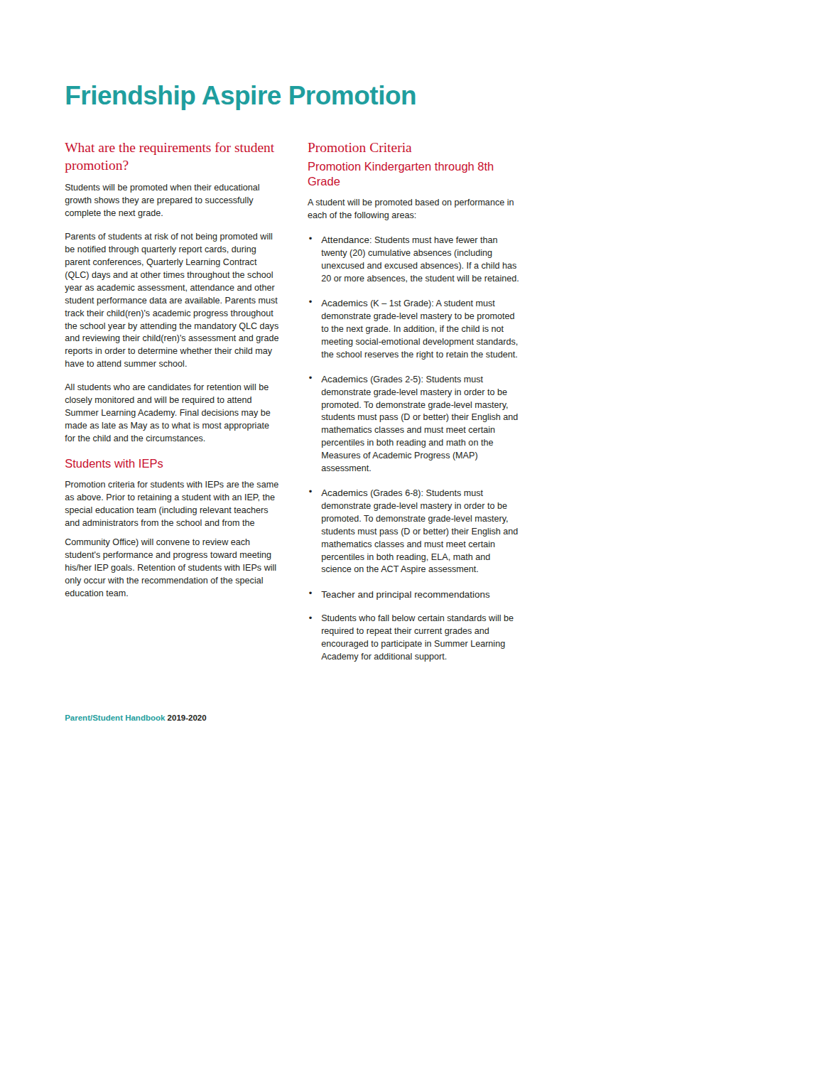Friendship Aspire Promotion
What are the requirements for student promotion?
Students will be promoted when their educational growth shows they are prepared to successfully complete the next grade.
Parents of students at risk of not being promoted will be notified through quarterly report cards, during parent conferences, Quarterly Learning Contract (QLC) days and at other times throughout the school year as academic assessment, attendance and other student performance data are available. Parents must track their child(ren)'s academic progress throughout the school year by attending the mandatory QLC days and reviewing their child(ren)'s assessment and grade reports in order to determine whether their child may have to attend summer school.
All students who are candidates for retention will be closely monitored and will be required to attend Summer Learning Academy. Final decisions may be made as late as May as to what is most appropriate for the child and the circumstances.
Students with IEPs
Promotion criteria for students with IEPs are the same as above. Prior to retaining a student with an IEP, the special education team (including relevant teachers and administrators from the school and from the
Community Office) will convene to review each student's performance and progress toward meeting his/her IEP goals. Retention of students with IEPs will only occur with the recommendation of the special education team.
Promotion Criteria
Promotion Kindergarten through 8th Grade
A student will be promoted based on performance in each of the following areas:
Attendance: Students must have fewer than twenty (20) cumulative absences (including unexcused and excused absences). If a child has 20 or more absences, the student will be retained.
Academics (K – 1st Grade): A student must demonstrate grade-level mastery to be promoted to the next grade. In addition, if the child is not meeting social-emotional development standards, the school reserves the right to retain the student.
Academics (Grades 2-5): Students must demonstrate grade-level mastery in order to be promoted. To demonstrate grade-level mastery, students must pass (D or better) their English and mathematics classes and must meet certain percentiles in both reading and math on the Measures of Academic Progress (MAP) assessment.
Academics (Grades 6-8): Students must demonstrate grade-level mastery in order to be promoted. To demonstrate grade-level mastery, students must pass (D or better) their English and mathematics classes and must meet certain percentiles in both reading, ELA, math and science on the ACT Aspire assessment.
Teacher and principal recommendations
Students who fall below certain standards will be required to repeat their current grades and encouraged to participate in Summer Learning Academy for additional support.
Parent/Student Handbook 2019-2020